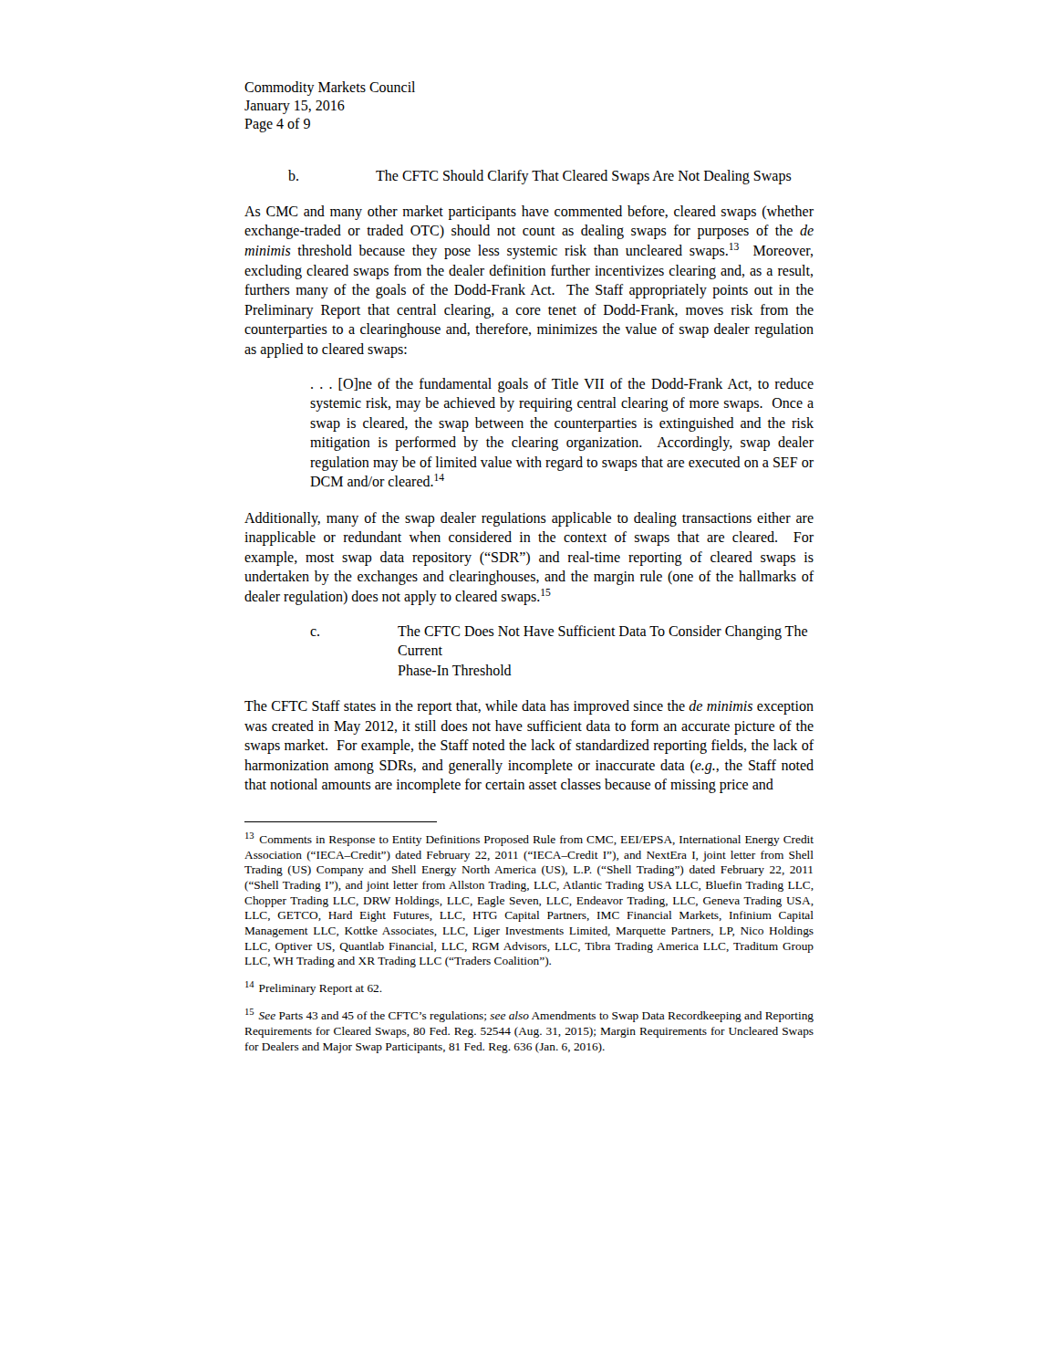Commodity Markets Council
January 15, 2016
Page 4 of 9
b. The CFTC Should Clarify That Cleared Swaps Are Not Dealing Swaps
As CMC and many other market participants have commented before, cleared swaps (whether exchange-traded or traded OTC) should not count as dealing swaps for purposes of the de minimis threshold because they pose less systemic risk than uncleared swaps.13 Moreover, excluding cleared swaps from the dealer definition further incentivizes clearing and, as a result, furthers many of the goals of the Dodd-Frank Act. The Staff appropriately points out in the Preliminary Report that central clearing, a core tenet of Dodd-Frank, moves risk from the counterparties to a clearinghouse and, therefore, minimizes the value of swap dealer regulation as applied to cleared swaps:
. . . [O]ne of the fundamental goals of Title VII of the Dodd-Frank Act, to reduce systemic risk, may be achieved by requiring central clearing of more swaps. Once a swap is cleared, the swap between the counterparties is extinguished and the risk mitigation is performed by the clearing organization. Accordingly, swap dealer regulation may be of limited value with regard to swaps that are executed on a SEF or DCM and/or cleared.14
Additionally, many of the swap dealer regulations applicable to dealing transactions either are inapplicable or redundant when considered in the context of swaps that are cleared. For example, most swap data repository (“SDR”) and real-time reporting of cleared swaps is undertaken by the exchanges and clearinghouses, and the margin rule (one of the hallmarks of dealer regulation) does not apply to cleared swaps.15
c. The CFTC Does Not Have Sufficient Data To Consider Changing The Current
Phase-In Threshold
The CFTC Staff states in the report that, while data has improved since the de minimis exception was created in May 2012, it still does not have sufficient data to form an accurate picture of the swaps market. For example, the Staff noted the lack of standardized reporting fields, the lack of harmonization among SDRs, and generally incomplete or inaccurate data (e.g., the Staff noted that notional amounts are incomplete for certain asset classes because of missing price and
13 Comments in Response to Entity Definitions Proposed Rule from CMC, EEI/EPSA, International Energy Credit Association (“IECA–Credit”) dated February 22, 2011 (“IECA–Credit I”), and NextEra I, joint letter from Shell Trading (US) Company and Shell Energy North America (US), L.P. (“Shell Trading”) dated February 22, 2011 (“Shell Trading I”), and joint letter from Allston Trading, LLC, Atlantic Trading USA LLC, Bluefin Trading LLC, Chopper Trading LLC, DRW Holdings, LLC, Eagle Seven, LLC, Endeavor Trading, LLC, Geneva Trading USA, LLC, GETCO, Hard Eight Futures, LLC, HTG Capital Partners, IMC Financial Markets, Infinium Capital Management LLC, Kottke Associates, LLC, Liger Investments Limited, Marquette Partners, LP, Nico Holdings LLC, Optiver US, Quantlab Financial, LLC, RGM Advisors, LLC, Tibra Trading America LLC, Traditum Group LLC, WH Trading and XR Trading LLC (“Traders Coalition”).
14 Preliminary Report at 62.
15 See Parts 43 and 45 of the CFTC’s regulations; see also Amendments to Swap Data Recordkeeping and Reporting Requirements for Cleared Swaps, 80 Fed. Reg. 52544 (Aug. 31, 2015); Margin Requirements for Uncleared Swaps for Dealers and Major Swap Participants, 81 Fed. Reg. 636 (Jan. 6, 2016).